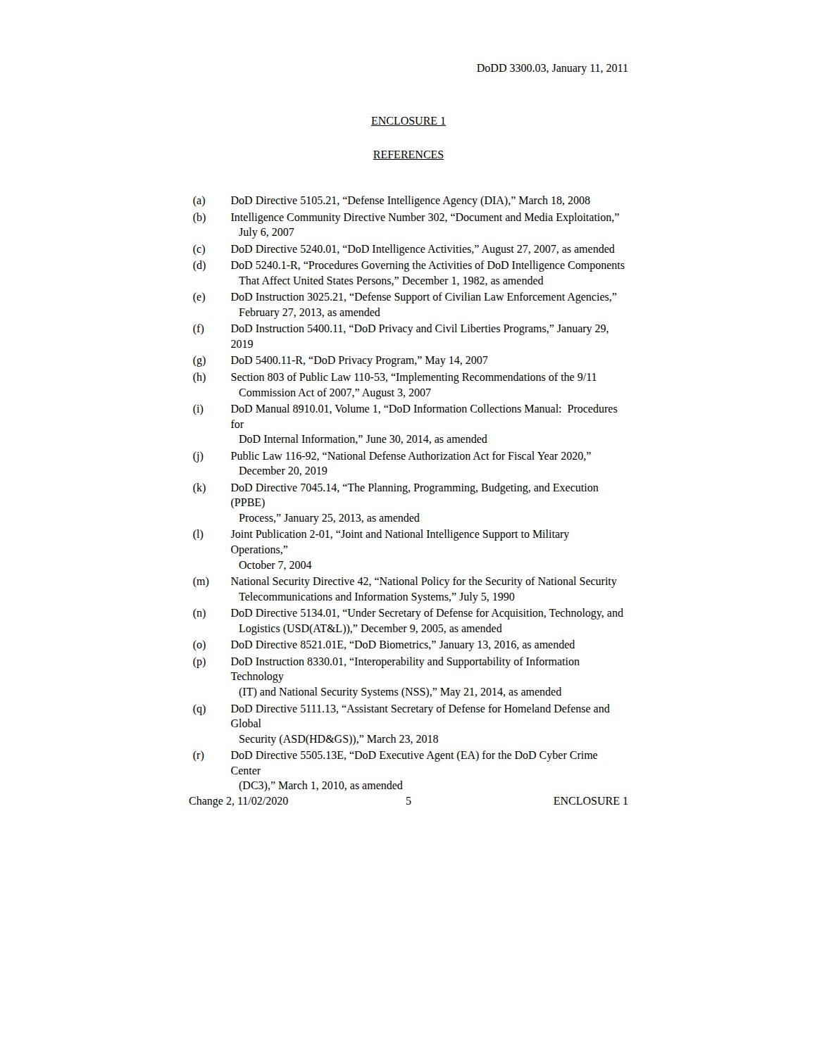DoDD 3300.03, January 11, 2011
ENCLOSURE 1
REFERENCES
(a) DoD Directive 5105.21, “Defense Intelligence Agency (DIA),” March 18, 2008
(b) Intelligence Community Directive Number 302, “Document and Media Exploitation,” July 6, 2007
(c) DoD Directive 5240.01, “DoD Intelligence Activities,” August 27, 2007, as amended
(d) DoD 5240.1-R, “Procedures Governing the Activities of DoD Intelligence Components That Affect United States Persons,” December 1, 1982, as amended
(e) DoD Instruction 3025.21, “Defense Support of Civilian Law Enforcement Agencies,” February 27, 2013, as amended
(f) DoD Instruction 5400.11, “DoD Privacy and Civil Liberties Programs,” January 29, 2019
(g) DoD 5400.11-R, “DoD Privacy Program,” May 14, 2007
(h) Section 803 of Public Law 110-53, “Implementing Recommendations of the 9/11 Commission Act of 2007,” August 3, 2007
(i) DoD Manual 8910.01, Volume 1, “DoD Information Collections Manual: Procedures for DoD Internal Information,” June 30, 2014, as amended
(j) Public Law 116-92, “National Defense Authorization Act for Fiscal Year 2020,” December 20, 2019
(k) DoD Directive 7045.14, “The Planning, Programming, Budgeting, and Execution (PPBE) Process,” January 25, 2013, as amended
(l) Joint Publication 2-01, “Joint and National Intelligence Support to Military Operations,” October 7, 2004
(m) National Security Directive 42, “National Policy for the Security of National Security Telecommunications and Information Systems,” July 5, 1990
(n) DoD Directive 5134.01, “Under Secretary of Defense for Acquisition, Technology, and Logistics (USD(AT&L)),” December 9, 2005, as amended
(o) DoD Directive 8521.01E, “DoD Biometrics,” January 13, 2016, as amended
(p) DoD Instruction 8330.01, “Interoperability and Supportability of Information Technology (IT) and National Security Systems (NSS),” May 21, 2014, as amended
(q) DoD Directive 5111.13, “Assistant Secretary of Defense for Homeland Defense and Global Security (ASD(HD&GS)),” March 23, 2018
(r) DoD Directive 5505.13E, “DoD Executive Agent (EA) for the DoD Cyber Crime Center (DC3),” March 1, 2010, as amended
Change 2, 11/02/2020 5 ENCLOSURE 1